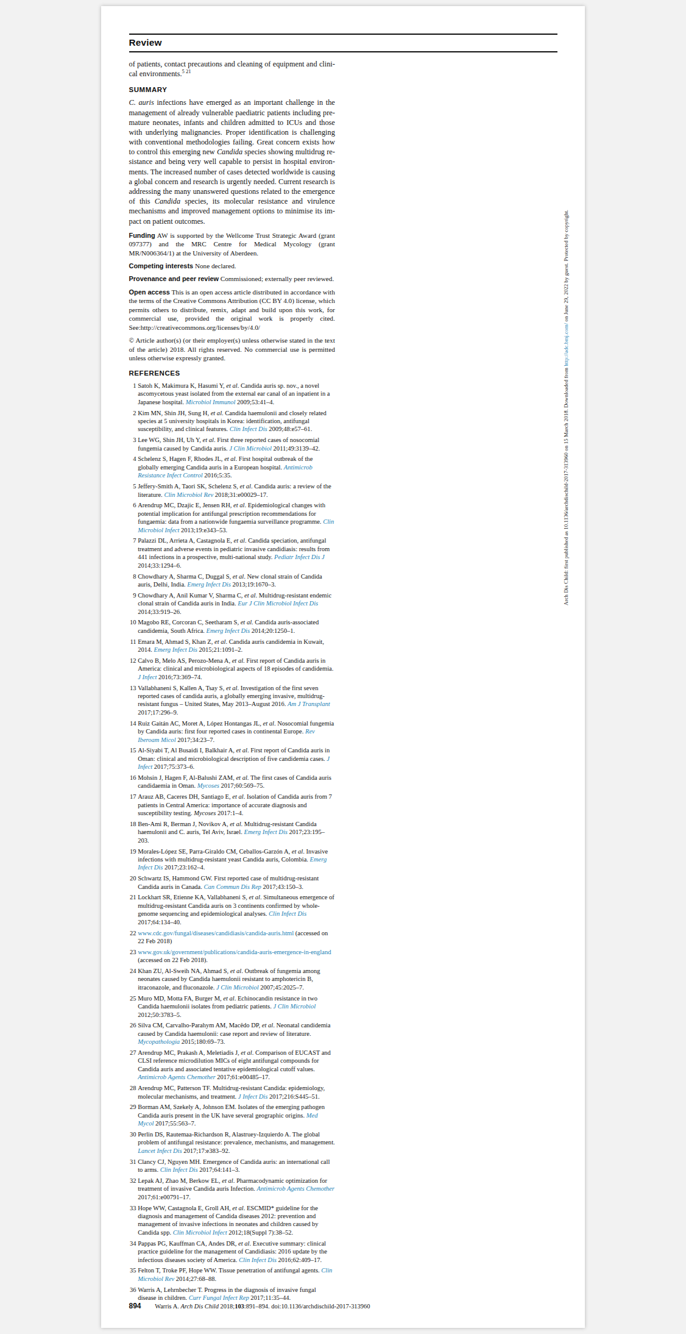Review
of patients, contact precautions and cleaning of equipment and clinical environments.5 21
Summary
C. auris infections have emerged as an important challenge in the management of already vulnerable paediatric patients including premature neonates, infants and children admitted to ICUs and those with underlying malignancies. Proper identification is challenging with conventional methodologies failing. Great concern exists how to control this emerging new Candida species showing multidrug resistance and being very well capable to persist in hospital environments. The increased number of cases detected worldwide is causing a global concern and research is urgently needed. Current research is addressing the many unanswered questions related to the emergence of this Candida species, its molecular resistance and virulence mechanisms and improved management options to minimise its impact on patient outcomes.
Funding AW is supported by the Wellcome Trust Strategic Award (grant 097377) and the MRC Centre for Medical Mycology (grant MR/N006364/1) at the University of Aberdeen.
Competing interests None declared.
Provenance and peer review Commissioned; externally peer reviewed.
Open access This is an open access article distributed in accordance with the terms of the Creative Commons Attribution (CC BY 4.0) license, which permits others to distribute, remix, adapt and build upon this work, for commercial use, provided the original work is properly cited. See:http://creativecommons.org/licenses/by/4.0/
© Article author(s) (or their employer(s) unless otherwise stated in the text of the article) 2018. All rights reserved. No commercial use is permitted unless otherwise expressly granted.
References
Satoh K, Makimura K, Hasumi Y, et al. Candida auris sp. nov., a novel ascomycetous yeast isolated from the external ear canal of an inpatient in a Japanese hospital. Microbiol Immunol 2009;53:41–4.
Kim MN, Shin JH, Sung H, et al. Candida haemulonii and closely related species at 5 university hospitals in Korea: identification, antifungal susceptibility, and clinical features. Clin Infect Dis 2009;48:e57–61.
Lee WG, Shin JH, Uh Y, et al. First three reported cases of nosocomial fungemia caused by Candida auris. J Clin Microbiol 2011;49:3139–42.
Schelenz S, Hagen F, Rhodes JL, et al. First hospital outbreak of the globally emerging Candida auris in a European hospital. Antimicrob Resistance Infect Control 2016;5:35.
Jeffery-Smith A, Taori SK, Schelenz S, et al. Candida auris: a review of the literature. Clin Microbiol Rev 2018;31:e00029–17.
Arendrup MC, Dzajic E, Jensen RH, et al. Epidemiological changes with potential implication for antifungal prescription recommendations for fungaemia: data from a nationwide fungaemia surveillance programme. Clin Microbiol Infect 2013;19:e343–53.
Palazzi DL, Arrieta A, Castagnola E, et al. Candida speciation, antifungal treatment and adverse events in pediatric invasive candidiasis: results from 441 infections in a prospective, multi-national study. Pediatr Infect Dis J 2014;33:1294–6.
Chowdhary A, Sharma C, Duggal S, et al. New clonal strain of Candida auris, Delhi, India. Emerg Infect Dis 2013;19:1670–3.
Chowdhary A, Anil Kumar V, Sharma C, et al. Multidrug-resistant endemic clonal strain of Candida auris in India. Eur J Clin Microbiol Infect Dis 2014;33:919–26.
Magobo RE, Corcoran C, Seetharam S, et al. Candida auris-associated candidemia, South Africa. Emerg Infect Dis 2014;20:1250–1.
Emara M, Ahmad S, Khan Z, et al. Candida auris candidemia in Kuwait, 2014. Emerg Infect Dis 2015;21:1091–2.
Calvo B, Melo AS, Perozo-Mena A, et al. First report of Candida auris in America: clinical and microbiological aspects of 18 episodes of candidemia. J Infect 2016;73:369–74.
Vallabhaneni S, Kallen A, Tsay S, et al. Investigation of the first seven reported cases of candida auris, a globally emerging invasive, multidrug-resistant fungus – United States, May 2013–August 2016. Am J Transplant 2017;17:296–9.
Ruiz Gaitán AC, Moret A, López Hontangas JL, et al. Nosocomial fungemia by Candida auris: first four reported cases in continental Europe. Rev Iberoam Micol 2017;34:23–7.
Al-Siyabi T, Al Busaidi I, Balkhair A, et al. First report of Candida auris in Oman: clinical and microbiological description of five candidemia cases. J Infect 2017;75:373–6.
Mohsin J, Hagen F, Al-Balushi ZAM, et al. The first cases of Candida auris candidaemia in Oman. Mycoses 2017;60:569–75.
Arauz AB, Caceres DH, Santiago E, et al. Isolation of Candida auris from 7 patients in Central America: importance of accurate diagnosis and susceptibility testing. Mycoses 2017:1–4.
Ben-Ami R, Berman J, Novikov A, et al. Multidrug-resistant Candida haemulonii and C. auris, Tel Aviv, Israel. Emerg Infect Dis 2017;23:195–203.
Morales-López SE, Parra-Giraldo CM, Ceballos-Garzón A, et al. Invasive infections with multidrug-resistant yeast Candida auris, Colombia. Emerg Infect Dis 2017;23:162–4.
Schwartz IS, Hammond GW. First reported case of multidrug-resistant Candida auris in Canada. Can Commun Dis Rep 2017;43:150–3.
Lockhart SR, Etienne KA, Vallabhaneni S, et al. Simultaneous emergence of multidrug-resistant Candida auris on 3 continents confirmed by whole-genome sequencing and epidemiological analyses. Clin Infect Dis 2017;64:134–40.
www.cdc.gov/fungal/diseases/candidiasis/candida-auris.html (accessed on 22 Feb 2018)
www.gov.uk/government/publications/candida-auris-emergence-in-england (accessed on 22 Feb 2018).
Khan ZU, Al-Sweih NA, Ahmad S, et al. Outbreak of fungemia among neonates caused by Candida haemulonii resistant to amphotericin B, itraconazole, and fluconazole. J Clin Microbiol 2007;45:2025–7.
Muro MD, Motta FA, Burger M, et al. Echinocandin resistance in two Candida haemulonii isolates from pediatric patients. J Clin Microbiol 2012;50:3783–5.
Silva CM, Carvalho-Parahym AM, Macêdo DP, et al. Neonatal candidemia caused by Candida haemulonii: case report and review of literature. Mycopathologia 2015;180:69–73.
Arendrup MC, Prakash A, Meletiadis J, et al. Comparison of EUCAST and CLSI reference microdilution MICs of eight antifungal compounds for Candida auris and associated tentative epidemiological cutoff values. Antimicrob Agents Chemother 2017;61:e00485–17.
Arendrup MC, Patterson TF. Multidrug-resistant Candida: epidemiology, molecular mechanisms, and treatment. J Infect Dis 2017;216:S445–51.
Borman AM, Szekely A, Johnson EM. Isolates of the emerging pathogen Candida auris present in the UK have several geographic origins. Med Mycol 2017;55:563–7.
Perlin DS, Rautemaa-Richardson R, Alastruey-Izquierdo A. The global problem of antifungal resistance: prevalence, mechanisms, and management. Lancet Infect Dis 2017;17:e383–92.
Clancy CJ, Nguyen MH. Emergence of Candida auris: an international call to arms. Clin Infect Dis 2017;64:141–3.
Lepak AJ, Zhao M, Berkow EL, et al. Pharmacodynamic optimization for treatment of invasive Candida auris Infection. Antimicrob Agents Chemother 2017;61:e00791–17.
Hope WW, Castagnola E, Groll AH, et al. ESCMID* guideline for the diagnosis and management of Candida diseases 2012: prevention and management of invasive infections in neonates and children caused by Candida spp. Clin Microbiol Infect 2012;18(Suppl 7):38–52.
Pappas PG, Kauffman CA, Andes DR, et al. Executive summary: clinical practice guideline for the management of Candidiasis: 2016 update by the infectious diseases society of America. Clin Infect Dis 2016;62:409–17.
Felton T, Troke PF, Hope WW. Tissue penetration of antifungal agents. Clin Microbiol Rev 2014;27:68–88.
Warris A, Lehrnbecher T. Progress in the diagnosis of invasive fungal disease in children. Curr Fungal Infect Rep 2017;11:35–44.
894
Warris A. Arch Dis Child 2018;103:891–894. doi:10.1136/archdischild-2017-313960
Arch Dis Child: first published as 10.1136/archdischild-2017-313960 on 15 March 2018. Downloaded from http://adc.bmj.com/ on June 29, 2022 by guest. Protected by copyright.